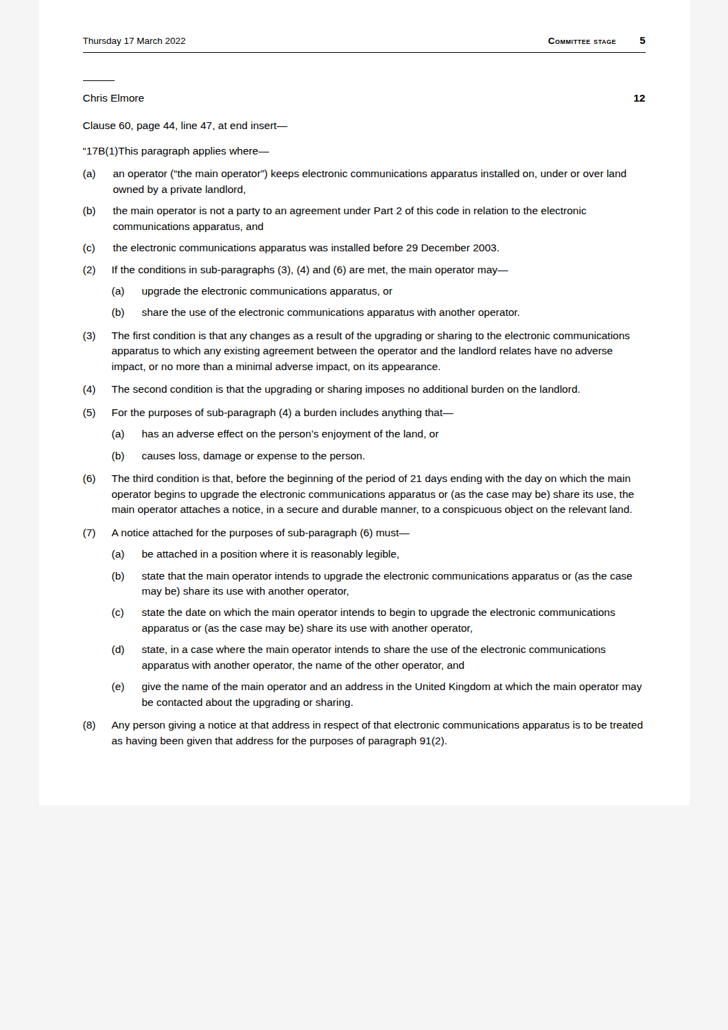Thursday 17 March 2022 COMMITTEE STAGE 5
Chris Elmore 12
Clause 60, page 44, line 47, at end insert—
“17B(1)This paragraph applies where—
(a) an operator (“the main operator”) keeps electronic communications apparatus installed on, under or over land owned by a private landlord,
(b) the main operator is not a party to an agreement under Part 2 of this code in relation to the electronic communications apparatus, and
(c) the electronic communications apparatus was installed before 29 December 2003.
(2) If the conditions in sub-paragraphs (3), (4) and (6) are met, the main operator may—
(a) upgrade the electronic communications apparatus, or
(b) share the use of the electronic communications apparatus with another operator.
(3) The first condition is that any changes as a result of the upgrading or sharing to the electronic communications apparatus to which any existing agreement between the operator and the landlord relates have no adverse impact, or no more than a minimal adverse impact, on its appearance.
(4) The second condition is that the upgrading or sharing imposes no additional burden on the landlord.
(5) For the purposes of sub-paragraph (4) a burden includes anything that—
(a) has an adverse effect on the person’s enjoyment of the land, or
(b) causes loss, damage or expense to the person.
(6) The third condition is that, before the beginning of the period of 21 days ending with the day on which the main operator begins to upgrade the electronic communications apparatus or (as the case may be) share its use, the main operator attaches a notice, in a secure and durable manner, to a conspicuous object on the relevant land.
(7) A notice attached for the purposes of sub-paragraph (6) must—
(a) be attached in a position where it is reasonably legible,
(b) state that the main operator intends to upgrade the electronic communications apparatus or (as the case may be) share its use with another operator,
(c) state the date on which the main operator intends to begin to upgrade the electronic communications apparatus or (as the case may be) share its use with another operator,
(d) state, in a case where the main operator intends to share the use of the electronic communications apparatus with another operator, the name of the other operator, and
(e) give the name of the main operator and an address in the United Kingdom at which the main operator may be contacted about the upgrading or sharing.
(8) Any person giving a notice at that address in respect of that electronic communications apparatus is to be treated as having been given that address for the purposes of paragraph 91(2).